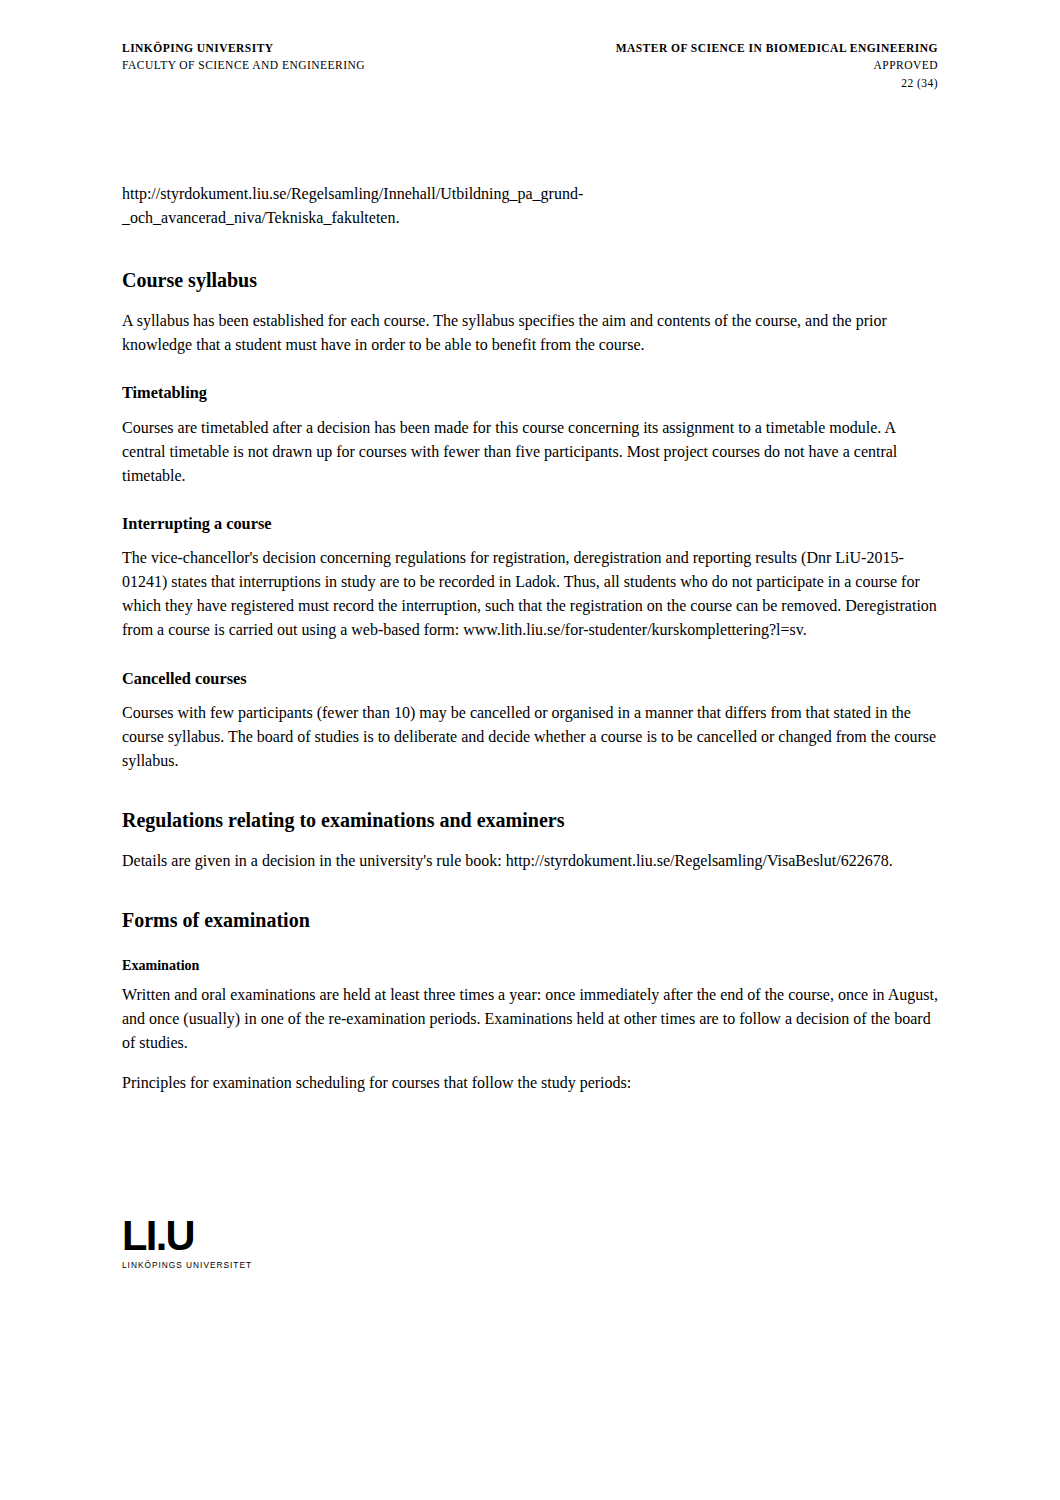LINKÖPING UNIVERSITY
FACULTY OF SCIENCE AND ENGINEERING
MASTER OF SCIENCE IN BIOMEDICAL ENGINEERING
APPROVED
22 (34)
http://styrdokument.liu.se/Regelsamling/Innehall/Utbildning_pa_grund-
_och_avancerad_niva/Tekniska_fakulteten.
Course syllabus
A syllabus has been established for each course. The syllabus specifies the aim and contents of the course, and the prior knowledge that a student must have in order to be able to benefit from the course.
Timetabling
Courses are timetabled after a decision has been made for this course concerning its assignment to a timetable module. A central timetable is not drawn up for courses with fewer than five participants. Most project courses do not have a central timetable.
Interrupting a course
The vice-chancellor's decision concerning regulations for registration, deregistration and reporting results (Dnr LiU-2015-01241) states that interruptions in study are to be recorded in Ladok. Thus, all students who do not participate in a course for which they have registered must record the interruption, such that the registration on the course can be removed. Deregistration from a course is carried out using a web-based form: www.lith.liu.se/for-studenter/kurskomplettering?l=sv.
Cancelled courses
Courses with few participants (fewer than 10) may be cancelled or organised in a manner that differs from that stated in the course syllabus. The board of studies is to deliberate and decide whether a course is to be cancelled or changed from the course syllabus.
Regulations relating to examinations and examiners
Details are given in a decision in the university's rule book: http://styrdokument.liu.se/Regelsamling/VisaBeslut/622678.
Forms of examination
Examination
Written and oral examinations are held at least three times a year: once immediately after the end of the course, once in August, and once (usually) in one of the re-examination periods. Examinations held at other times are to follow a decision of the board of studies.
Principles for examination scheduling for courses that follow the study periods:
LI.U
LINKÖPINGS UNIVERSITET